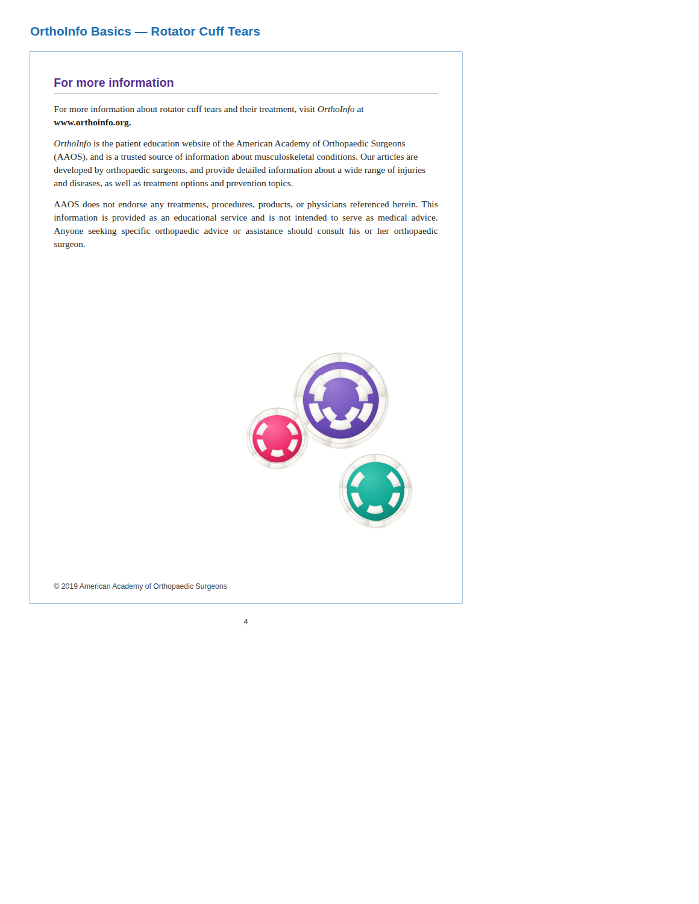OrthoInfo Basics — Rotator Cuff Tears
For more information
For more information about rotator cuff tears and their treatment, visit OrthoInfo at www.orthoinfo.org.
OrthoInfo is the patient education website of the American Academy of Orthopaedic Surgeons (AAOS), and is a trusted source of information about musculoskeletal conditions. Our articles are developed by orthopaedic surgeons, and provide detailed information about a wide range of injuries and diseases, as well as treatment options and prevention topics.
AAOS does not endorse any treatments, procedures, products, or physicians referenced herein. This information is provided as an educational service and is not intended to serve as medical advice. Anyone seeking specific orthopaedic advice or assistance should consult his or her orthopaedic surgeon.
© 2019 American Academy of Orthopaedic Surgeons
4